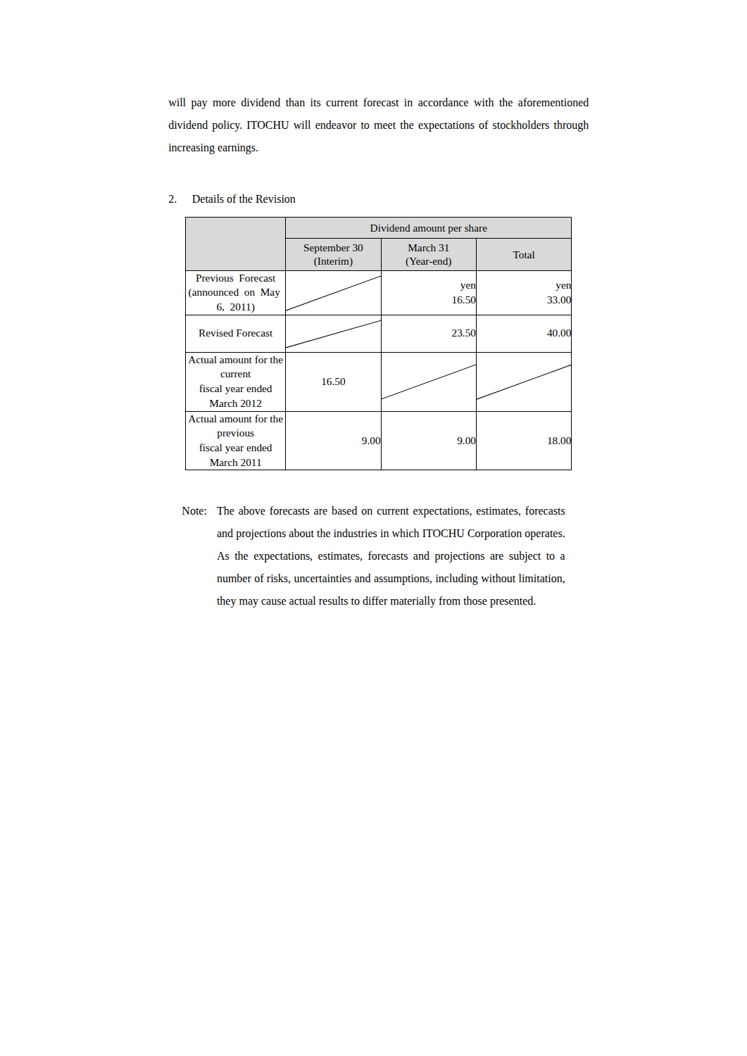will pay more dividend than its current forecast in accordance with the aforementioned dividend policy. ITOCHU will endeavor to meet the expectations of stockholders through increasing earnings.
2. Details of the Revision
| | Dividend amount per share |
| --- | --- |
| September 30 (Interim) | March 31 (Year-end) | Total |
| Previous Forecast (announced on May 6, 2011) | | yen 16.50 | yen 33.00 |
| Revised Forecast | | 23.50 | 40.00 |
| Actual amount for the current fiscal year ended March 2012 | 16.50 | | |
| Actual amount for the previous fiscal year ended March 2011 | 9.00 | 9.00 | 18.00 |
Note:
The above forecasts are based on current expectations, estimates, forecasts and projections about the industries in which ITOCHU Corporation operates. As the expectations, estimates, forecasts and projections are subject to a number of risks, uncertainties and assumptions, including without limitation, they may cause actual results to differ materially from those presented.